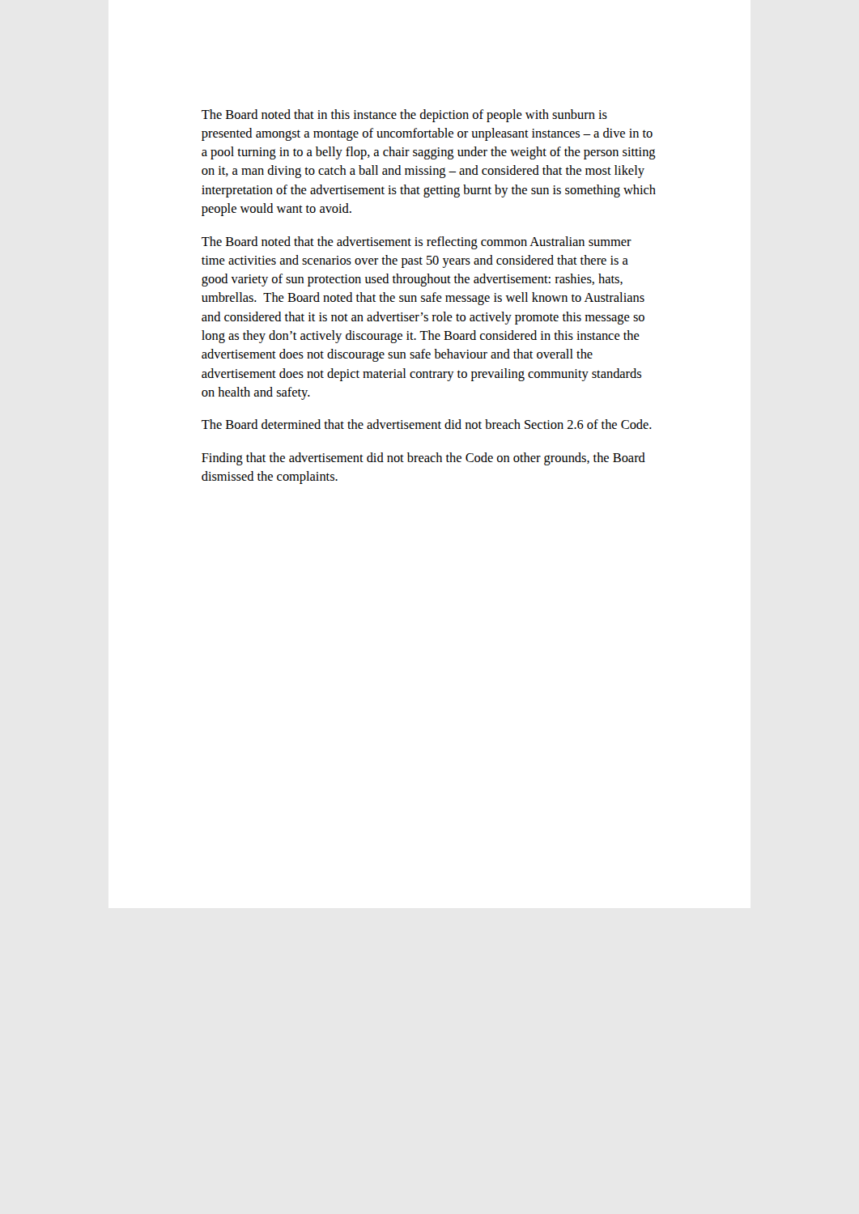The Board noted that in this instance the depiction of people with sunburn is presented amongst a montage of uncomfortable or unpleasant instances – a dive in to a pool turning in to a belly flop, a chair sagging under the weight of the person sitting on it, a man diving to catch a ball and missing – and considered that the most likely interpretation of the advertisement is that getting burnt by the sun is something which people would want to avoid.
The Board noted that the advertisement is reflecting common Australian summer time activities and scenarios over the past 50 years and considered that there is a good variety of sun protection used throughout the advertisement: rashies, hats, umbrellas. The Board noted that the sun safe message is well known to Australians and considered that it is not an advertiser’s role to actively promote this message so long as they don’t actively discourage it. The Board considered in this instance the advertisement does not discourage sun safe behaviour and that overall the advertisement does not depict material contrary to prevailing community standards on health and safety.
The Board determined that the advertisement did not breach Section 2.6 of the Code.
Finding that the advertisement did not breach the Code on other grounds, the Board dismissed the complaints.